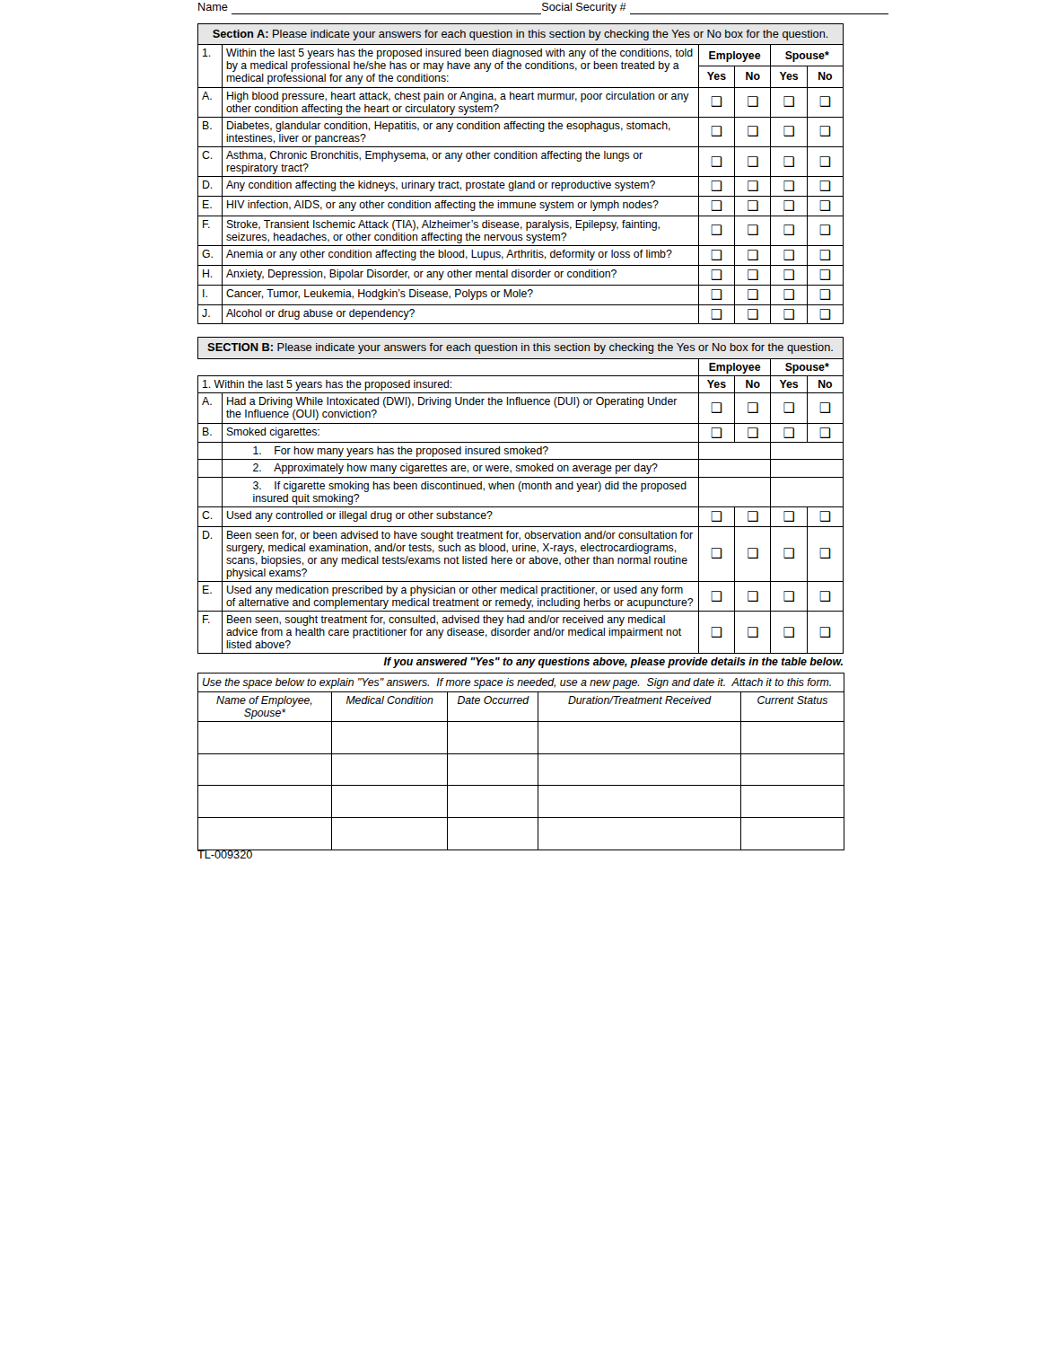Name
Social Security #
| Section A: Please indicate your answers for each question in this section by checking the Yes or No box for the question. |
| 1. | Within the last 5 years has the proposed insured been diagnosed with any of the conditions, told by a medical professional he/she has or may have any of the conditions, or been treated by a medical professional for any of the conditions: | Employee | Spouse* |
| Yes | No | Yes | No |
| A. | High blood pressure, heart attack, chest pain or Angina, a heart murmur, poor circulation or any other condition affecting the heart or circulatory system? | ❑ | ❑ | ❑ | ❑ |
| B. | Diabetes, glandular condition, Hepatitis, or any condition affecting the esophagus, stomach, intestines, liver or pancreas? | ❑ | ❑ | ❑ | ❑ |
| C. | Asthma, Chronic Bronchitis, Emphysema, or any other condition affecting the lungs or respiratory tract? | ❑ | ❑ | ❑ | ❑ |
| D. | Any condition affecting the kidneys, urinary tract, prostate gland or reproductive system? | ❑ | ❑ | ❑ | ❑ |
| E. | HIV infection, AIDS, or any other condition affecting the immune system or lymph nodes? | ❑ | ❑ | ❑ | ❑ |
| F. | Stroke, Transient Ischemic Attack (TIA), Alzheimer’s disease, paralysis, Epilepsy, fainting, seizures, headaches, or other condition affecting the nervous system? | ❑ | ❑ | ❑ | ❑ |
| G. | Anemia or any other condition affecting the blood, Lupus, Arthritis, deformity or loss of limb? | ❑ | ❑ | ❑ | ❑ |
| H. | Anxiety, Depression, Bipolar Disorder, or any other mental disorder or condition? | ❑ | ❑ | ❑ | ❑ |
| I. | Cancer, Tumor, Leukemia, Hodgkin’s Disease, Polyps or Mole? | ❑ | ❑ | ❑ | ❑ |
| J. | Alcohol or drug abuse or dependency? | ❑ | ❑ | ❑ | ❑ |
| SECTION B: Please indicate your answers for each question in this section by checking the Yes or No box for the question. |
| | Employee | Spouse* |
| 1. Within the last 5 years has the proposed insured: | Yes | No | Yes | No |
| A. | Had a Driving While Intoxicated (DWI), Driving Under the Influence (DUI) or Operating Under the Influence (OUI) conviction? | ❑ | ❑ | ❑ | ❑ |
| B. | Smoked cigarettes: | ❑ | ❑ | ❑ | ❑ |
| | 1. For how many years has the proposed insured smoked? | | |
| | 2. Approximately how many cigarettes are, or were, smoked on average per day? | | |
| | 3. If cigarette smoking has been discontinued, when (month and year) did the proposed insured quit smoking? | | |
| C. | Used any controlled or illegal drug or other substance? | ❑ | ❑ | ❑ | ❑ |
| D. | Been seen for, or been advised to have sought treatment for, observation and/or consultation for surgery, medical examination, and/or tests, such as blood, urine, X-rays, electrocardiograms, scans, biopsies, or any medical tests/exams not listed here or above, other than normal routine physical exams? | ❑ | ❑ | ❑ | ❑ |
| E. | Used any medication prescribed by a physician or other medical practitioner, or used any form of alternative and complementary medical treatment or remedy, including herbs or acupuncture? | ❑ | ❑ | ❑ | ❑ |
| F. | Been seen, sought treatment for, consulted, advised they had and/or received any medical advice from a health care practitioner for any disease, disorder and/or medical impairment not listed above? | ❑ | ❑ | ❑ | ❑ |
If you answered "Yes" to any questions above, please provide details in the table below.
| Use the space below to explain "Yes" answers. If more space is needed, use a new page. Sign and date it. Attach it to this form. |
| Name of Employee, Spouse* | Medical Condition | Date Occurred | Duration/Treatment Received | Current Status |
TL-009320